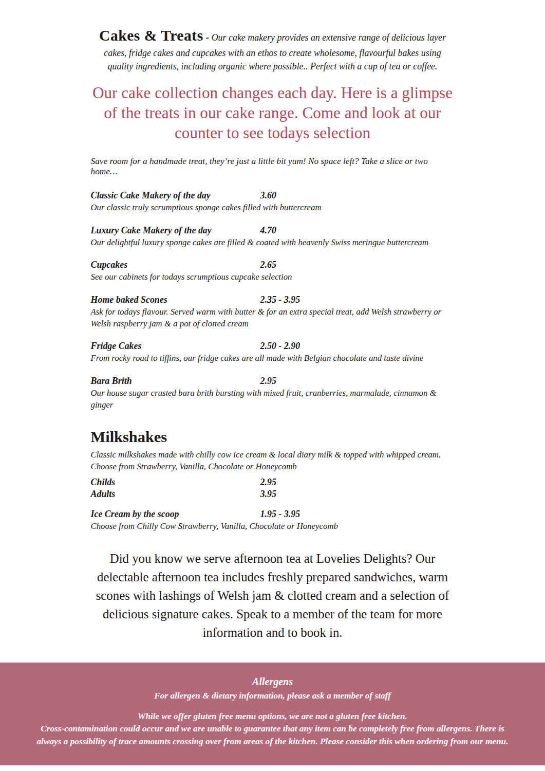Cakes & Treats - Our cake makery provides an extensive range of delicious layer cakes, fridge cakes and cupcakes with an ethos to create wholesome, flavourful bakes using quality ingredients, including organic where possible.. Perfect with a cup of tea or coffee.
Our cake collection changes each day. Here is a glimpse of the treats in our cake range. Come and look at our counter to see todays selection
Save room for a handmade treat, they’re just a little bit yum! No space left? Take a slice or two home…
Classic Cake Makery of the day 3.60
Our classic truly scrumptious sponge cakes filled with buttercream
Luxury Cake Makery of the day 4.70
Our delightful luxury sponge cakes are filled & coated with heavenly Swiss meringue buttercream
Cupcakes 2.65
See our cabinets for todays scrumptious cupcake selection
Home baked Scones 2.35 - 3.95
Ask for todays flavour. Served warm with butter & for an extra special treat, add Welsh strawberry or Welsh raspberry jam & a pot of clotted cream
Fridge Cakes 2.50 - 2.90
From rocky road to tiffins, our fridge cakes are all made with Belgian chocolate and taste divine
Bara Brith 2.95
Our house sugar crusted bara brith bursting with mixed fruit, cranberries, marmalade, cinnamon & ginger
Milkshakes
Classic milkshakes made with chilly cow ice cream & local diary milk & topped with whipped cream. Choose from Strawberry, Vanilla, Chocolate or Honeycomb
Childs 2.95
Adults 3.95
Ice Cream by the scoop 1.95 - 3.95
Choose from Chilly Cow Strawberry, Vanilla, Chocolate or Honeycomb
Did you know we serve afternoon tea at Lovelies Delights? Our delectable afternoon tea includes freshly prepared sandwiches, warm scones with lashings of Welsh jam & clotted cream and a selection of delicious signature cakes. Speak to a member of the team for more information and to book in.
Allergens
For allergen & dietary information, please ask a member of staff
While we offer gluten free menu options, we are not a gluten free kitchen.
Cross-contamination could occur and we are unable to guarantee that any item can be completely free from allergens. There is always a possibility of trace amounts crossing over from areas of the kitchen. Please consider this when ordering from our menu.